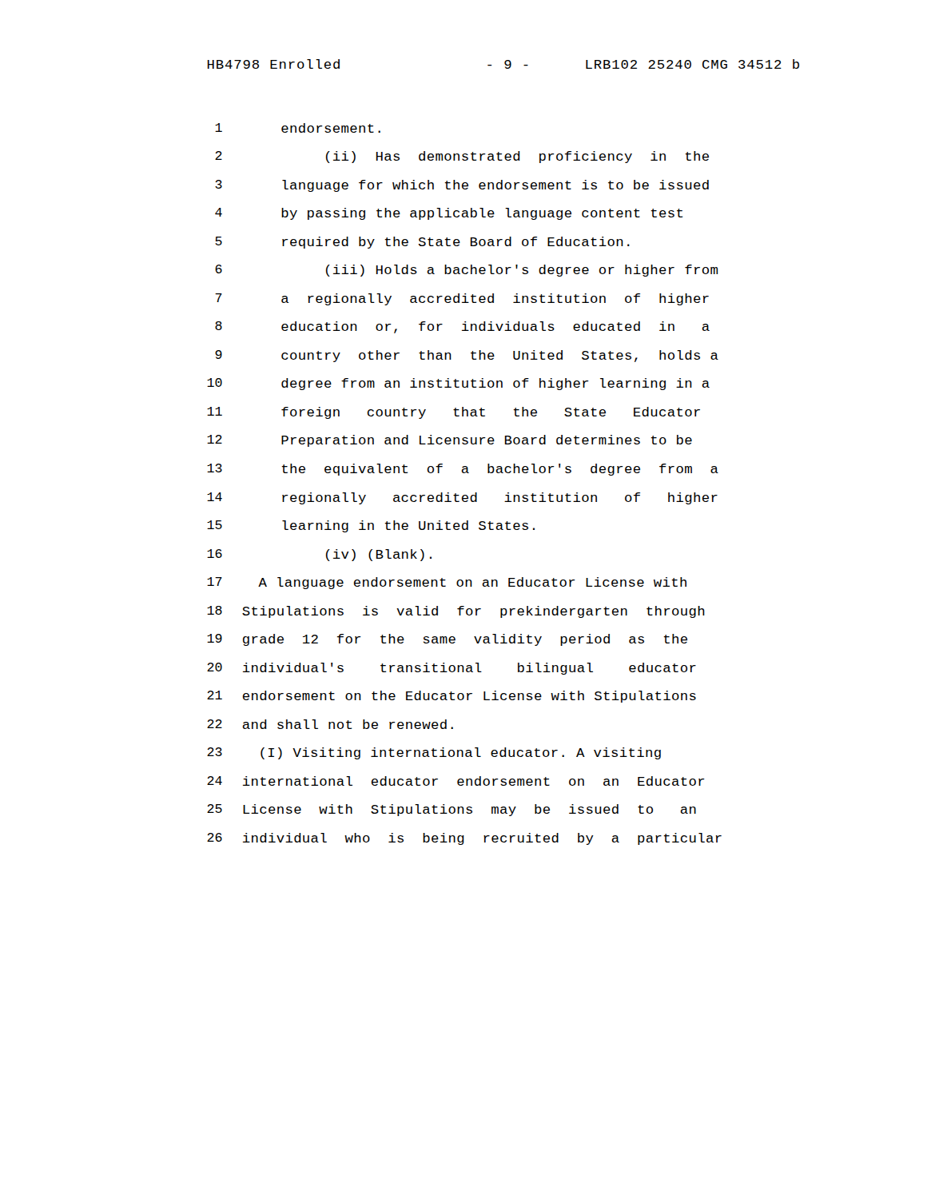HB4798 Enrolled - 9 - LRB102 25240 CMG 34512 b
| 1 | endorsement. |
| 2 | (ii) Has demonstrated proficiency in the |
| 3 | language for which the endorsement is to be issued |
| 4 | by passing the applicable language content test |
| 5 | required by the State Board of Education. |
| 6 | (iii) Holds a bachelor's degree or higher from |
| 7 | a regionally accredited institution of higher |
| 8 | education or, for individuals educated in a |
| 9 | country other than the United States, holds a |
| 10 | degree from an institution of higher learning in a |
| 11 | foreign country that the State Educator |
| 12 | Preparation and Licensure Board determines to be |
| 13 | the equivalent of a bachelor's degree from a |
| 14 | regionally accredited institution of higher |
| 15 | learning in the United States. |
| 16 | (iv) (Blank). |
| 17 | A language endorsement on an Educator License with |
| 18 | Stipulations is valid for prekindergarten through |
| 19 | grade 12 for the same validity period as the |
| 20 | individual's transitional bilingual educator |
| 21 | endorsement on the Educator License with Stipulations |
| 22 | and shall not be renewed. |
| 23 | (I) Visiting international educator. A visiting |
| 24 | international educator endorsement on an Educator |
| 25 | License with Stipulations may be issued to an |
| 26 | individual who is being recruited by a particular |